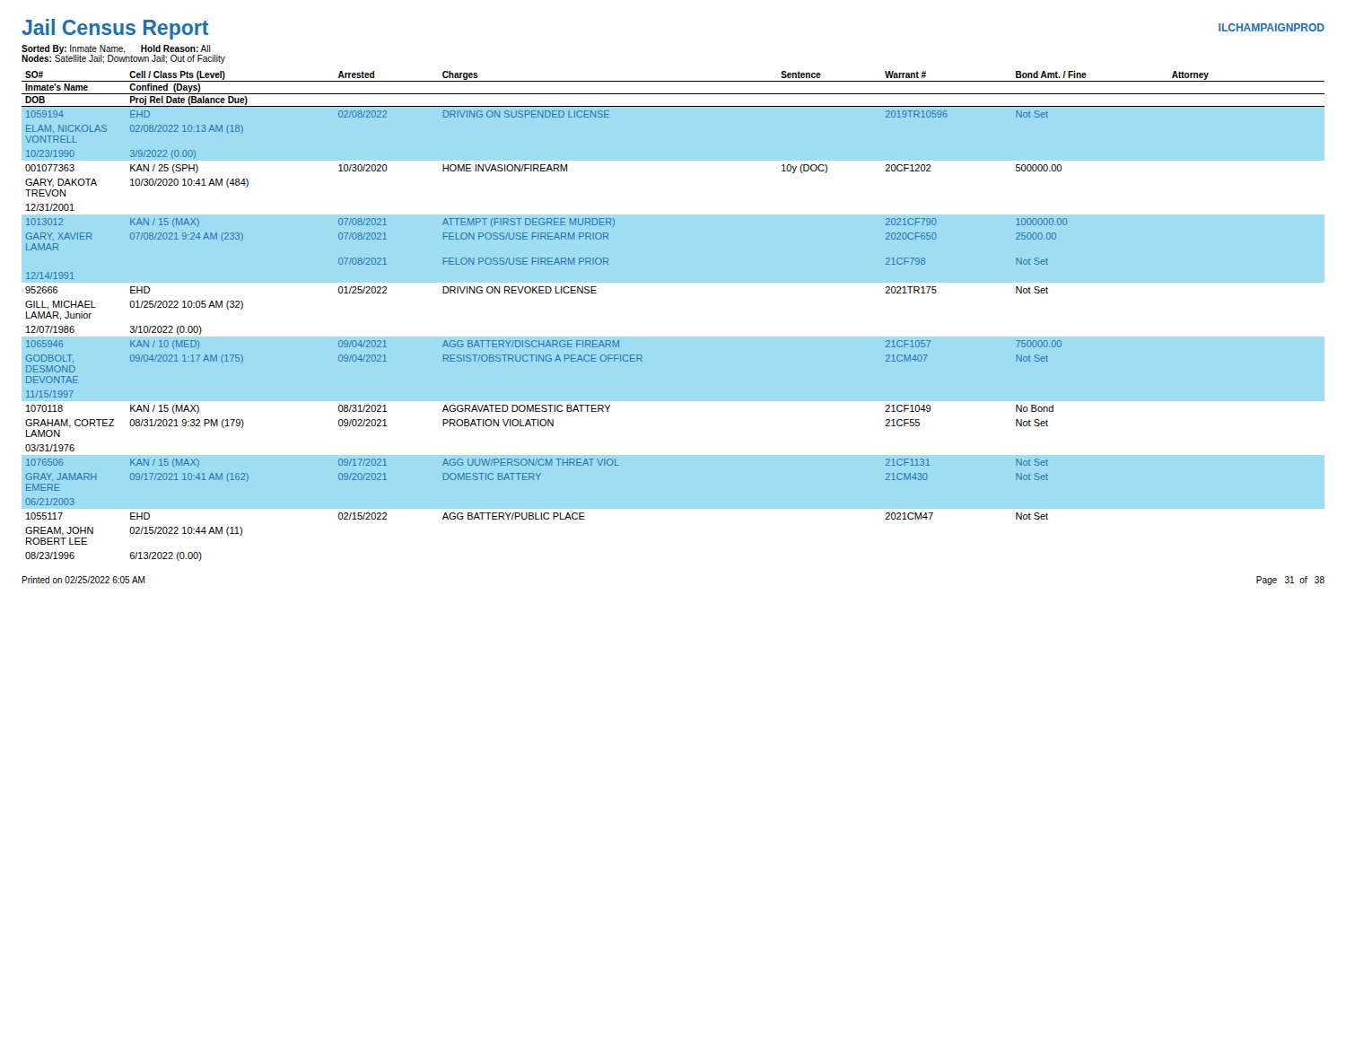Jail Census Report
ILCHAMPAIGNPROD
Sorted By: Inmate Name, Hold Reason: All
Nodes: Satellite Jail; Downtown Jail; Out of Facility
| SO# | Cell / Class Pts (Level) | Arrested | Charges | Sentence | Warrant # | Bond Amt. / Fine | Attorney |
| --- | --- | --- | --- | --- | --- | --- | --- |
| Inmate's Name | Confined (Days) | | | | | | |
| DOB | Proj Rel Date (Balance Due) | | | | | | |
| 1059194 | EHD | 02/08/2022 | DRIVING ON SUSPENDED LICENSE | | 2019TR10596 | Not Set | |
| ELAM, NICKOLAS VONTRELL | 02/08/2022 10:13 AM (18) | | | | | | |
| 10/23/1990 | 3/9/2022 (0.00) | | | | | | |
| 001077363 | KAN / 25 (SPH) | 10/30/2020 | HOME INVASION/FIREARM | 10y (DOC) | 20CF1202 | 500000.00 | |
| GARY, DAKOTA TREVON | 10/30/2020 10:41 AM (484) | | | | | | |
| 12/31/2001 | | | | | | | |
| 1013012 | KAN / 15 (MAX) | 07/08/2021 | ATTEMPT (FIRST DEGREE MURDER) | | 2021CF790 | 1000000.00 | |
| GARY, XAVIER LAMAR | 07/08/2021 9:24 AM (233) | 07/08/2021 | FELON POSS/USE FIREARM PRIOR | | 2020CF650 | 25000.00 | |
| | | 07/08/2021 | FELON POSS/USE FIREARM PRIOR | | 21CF798 | Not Set | |
| 12/14/1991 | | | | | | | |
| 952666 | EHD | 01/25/2022 | DRIVING ON REVOKED LICENSE | | 2021TR175 | Not Set | |
| GILL, MICHAEL LAMAR, Junior | 01/25/2022 10:05 AM (32) | | | | | | |
| 12/07/1986 | 3/10/2022 (0.00) | | | | | | |
| 1065946 | KAN / 10 (MED) | 09/04/2021 | AGG BATTERY/DISCHARGE FIREARM | | 21CF1057 | 750000.00 | |
| GODBOLT, DESMOND DEVONTAE | 09/04/2021 1:17 AM (175) | 09/04/2021 | RESIST/OBSTRUCTING A PEACE OFFICER | | 21CM407 | Not Set | |
| 11/15/1997 | | | | | | | |
| 1070118 | KAN / 15 (MAX) | 08/31/2021 | AGGRAVATED DOMESTIC BATTERY | | 21CF1049 | No Bond | |
| GRAHAM, CORTEZ LAMON | 08/31/2021 9:32 PM (179) | 09/02/2021 | PROBATION VIOLATION | | 21CF55 | Not Set | |
| 03/31/1976 | | | | | | | |
| 1076506 | KAN / 15 (MAX) | 09/17/2021 | AGG UUW/PERSON/CM THREAT VIOL | | 21CF1131 | Not Set | |
| GRAY, JAMARH EMERE | 09/17/2021 10:41 AM (162) | 09/20/2021 | DOMESTIC BATTERY | | 21CM430 | Not Set | |
| 06/21/2003 | | | | | | | |
| 1055117 | EHD | 02/15/2022 | AGG BATTERY/PUBLIC PLACE | | 2021CM47 | Not Set | |
| GREAM, JOHN ROBERT LEE | 02/15/2022 10:44 AM (11) | | | | | | |
| 08/23/1996 | 6/13/2022 (0.00) | | | | | | |
Printed on 02/25/2022 6:05 AM Page 31 of 38